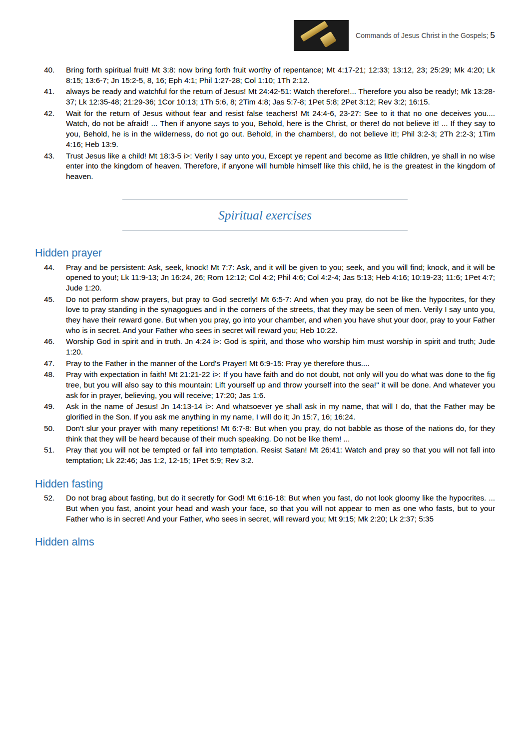Commands of Jesus Christ in the Gospels;5
40. Bring forth spiritual fruit! Mt 3:8: now bring forth fruit worthy of repentance; Mt 4:17-21; 12:33; 13:12, 23; 25:29; Mk 4:20; Lk 8:15; 13:6-7; Jn 15:2-5, 8, 16; Eph 4:1; Phil 1:27-28; Col 1:10; 1Th 2:12.
41. always be ready and watchful for the return of Jesus! Mt 24:42-51: Watch therefore!... Therefore you also be ready!; Mk 13:28-37; Lk 12:35-48; 21:29-36; 1Cor 10:13; 1Th 5:6, 8; 2Tim 4:8; Jas 5:7-8; 1Pet 5:8; 2Pet 3:12; Rev 3:2; 16:15.
42. Wait for the return of Jesus without fear and resist false teachers! Mt 24:4-6, 23-27: See to it that no one deceives you.... Watch, do not be afraid! ... Then if anyone says to you, Behold, here is the Christ, or there! do not believe it! ... If they say to you, Behold, he is in the wilderness, do not go out. Behold, in the chambers!, do not believe it!; Phil 3:2-3; 2Th 2:2-3; 1Tim 4:16; Heb 13:9.
43. Trust Jesus like a child! Mt 18:3-5 i>: Verily I say unto you, Except ye repent and become as little children, ye shall in no wise enter into the kingdom of heaven. Therefore, if anyone will humble himself like this child, he is the greatest in the kingdom of heaven.
Spiritual exercises
Hidden prayer
44. Pray and be persistent: Ask, seek, knock! Mt 7:7: Ask, and it will be given to you; seek, and you will find; knock, and it will be opened to you!; Lk 11:9-13; Jn 16:24, 26; Rom 12:12; Col 4:2; Phil 4:6; Col 4:2-4; Jas 5:13; Heb 4:16; 10:19-23; 11:6; 1Pet 4:7; Jude 1:20.
45. Do not perform show prayers, but pray to God secretly! Mt 6:5-7: And when you pray, do not be like the hypocrites, for they love to pray standing in the synagogues and in the corners of the streets, that they may be seen of men. Verily I say unto you, they have their reward gone. But when you pray, go into your chamber, and when you have shut your door, pray to your Father who is in secret. And your Father who sees in secret will reward you; Heb 10:22.
46. Worship God in spirit and in truth. Jn 4:24 i>: God is spirit, and those who worship him must worship in spirit and truth; Jude 1:20.
47. Pray to the Father in the manner of the Lord's Prayer! Mt 6:9-15: Pray ye therefore thus....
48. Pray with expectation in faith! Mt 21:21-22 i>: If you have faith and do not doubt, not only will you do what was done to the fig tree, but you will also say to this mountain: Lift yourself up and throw yourself into the sea!" it will be done. And whatever you ask for in prayer, believing, you will receive; 17:20; Jas 1:6.
49. Ask in the name of Jesus! Jn 14:13-14 i>: And whatsoever ye shall ask in my name, that will I do, that the Father may be glorified in the Son. If you ask me anything in my name, I will do it; Jn 15:7, 16; 16:24.
50. Don't slur your prayer with many repetitions! Mt 6:7-8: But when you pray, do not babble as those of the nations do, for they think that they will be heard because of their much speaking. Do not be like them! ...
51. Pray that you will not be tempted or fall into temptation. Resist Satan! Mt 26:41: Watch and pray so that you will not fall into temptation; Lk 22:46; Jas 1:2, 12-15; 1Pet 5:9; Rev 3:2.
Hidden fasting
52. Do not brag about fasting, but do it secretly for God! Mt 6:16-18: But when you fast, do not look gloomy like the hypocrites. ... But when you fast, anoint your head and wash your face, so that you will not appear to men as one who fasts, but to your Father who is in secret! And your Father, who sees in secret, will reward you; Mt 9:15; Mk 2:20; Lk 2:37; 5:35
Hidden alms